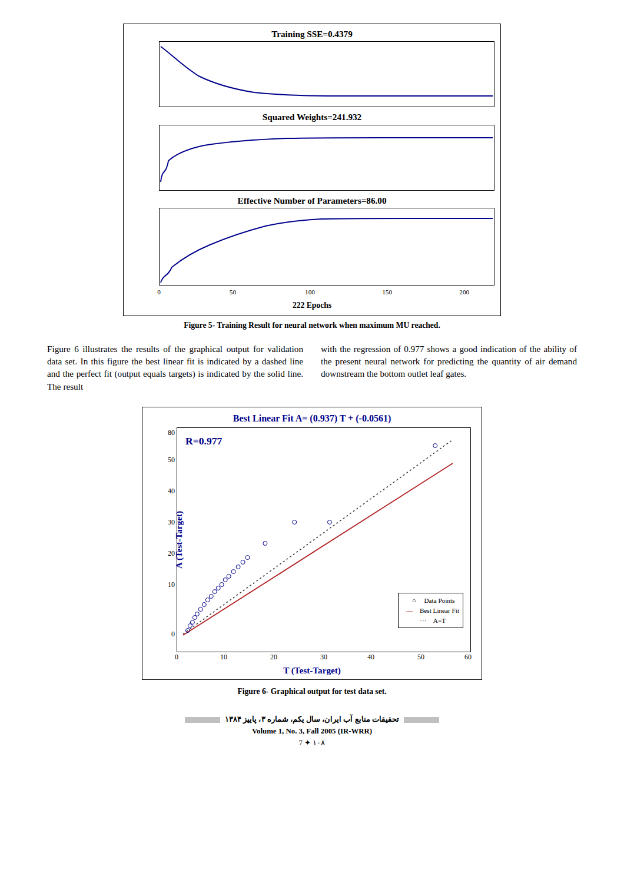Training SSE=0.4379
Tr-Blue
100
Squared Weights=241.932
SSW
102 100
Effective Number of Parameters=86.00
Parameters
80 60 40 20
0 50 100 150 200
222 Epochs
Figure 5- Training Result for neural network when maximum MU reached.
Figure 6 illustrates the results of the graphical output for validation data set. In this figure the best linear fit is indicated by a dashed line and the perfect fit (output equals targets) is indicated by the solid line. The result
with the regression of 0.977 shows a good indication of the ability of the present neural network for predicting the quantity of air demand downstream the bottom outlet leaf gates.
Best Linear Fit A= (0.937) T + (-0.0561)
R=0.977
A (Test-Target)
80 50 40 30 20 10 0
○Data Points
—Best Linear Fit
···A=T
0 10 20 30 40 50 60
T (Test-Target)
Figure 6- Graphical output for test data set.
تحقیقات منابع آب ایران، سال یکم، شماره ۳، پاییز ۱۳۸۴
Volume 1, No. 3, Fall 2005 (IR-WRR)
7 ✦ ۱۰۸